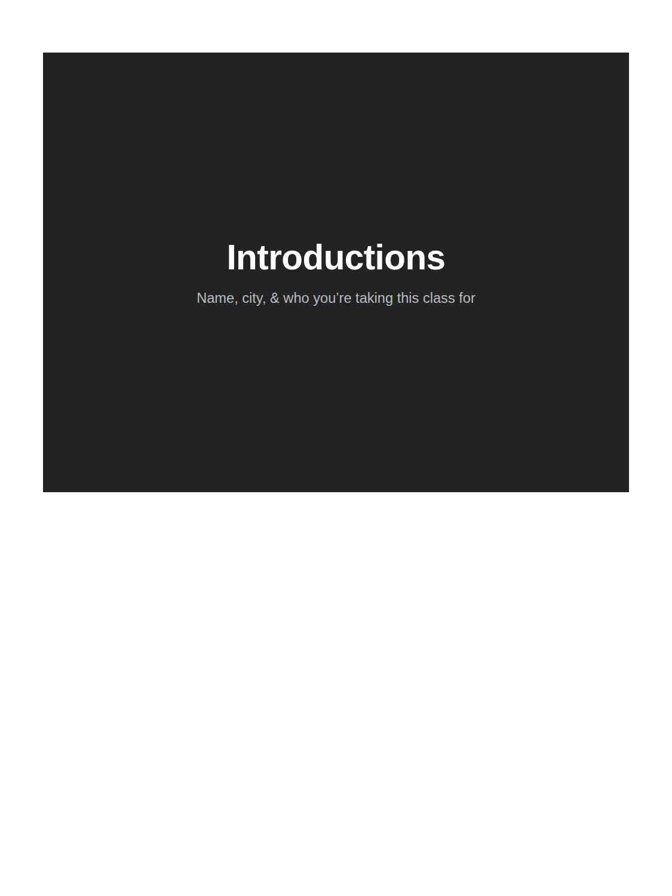Introductions
Name, city, & who you’re taking this class for